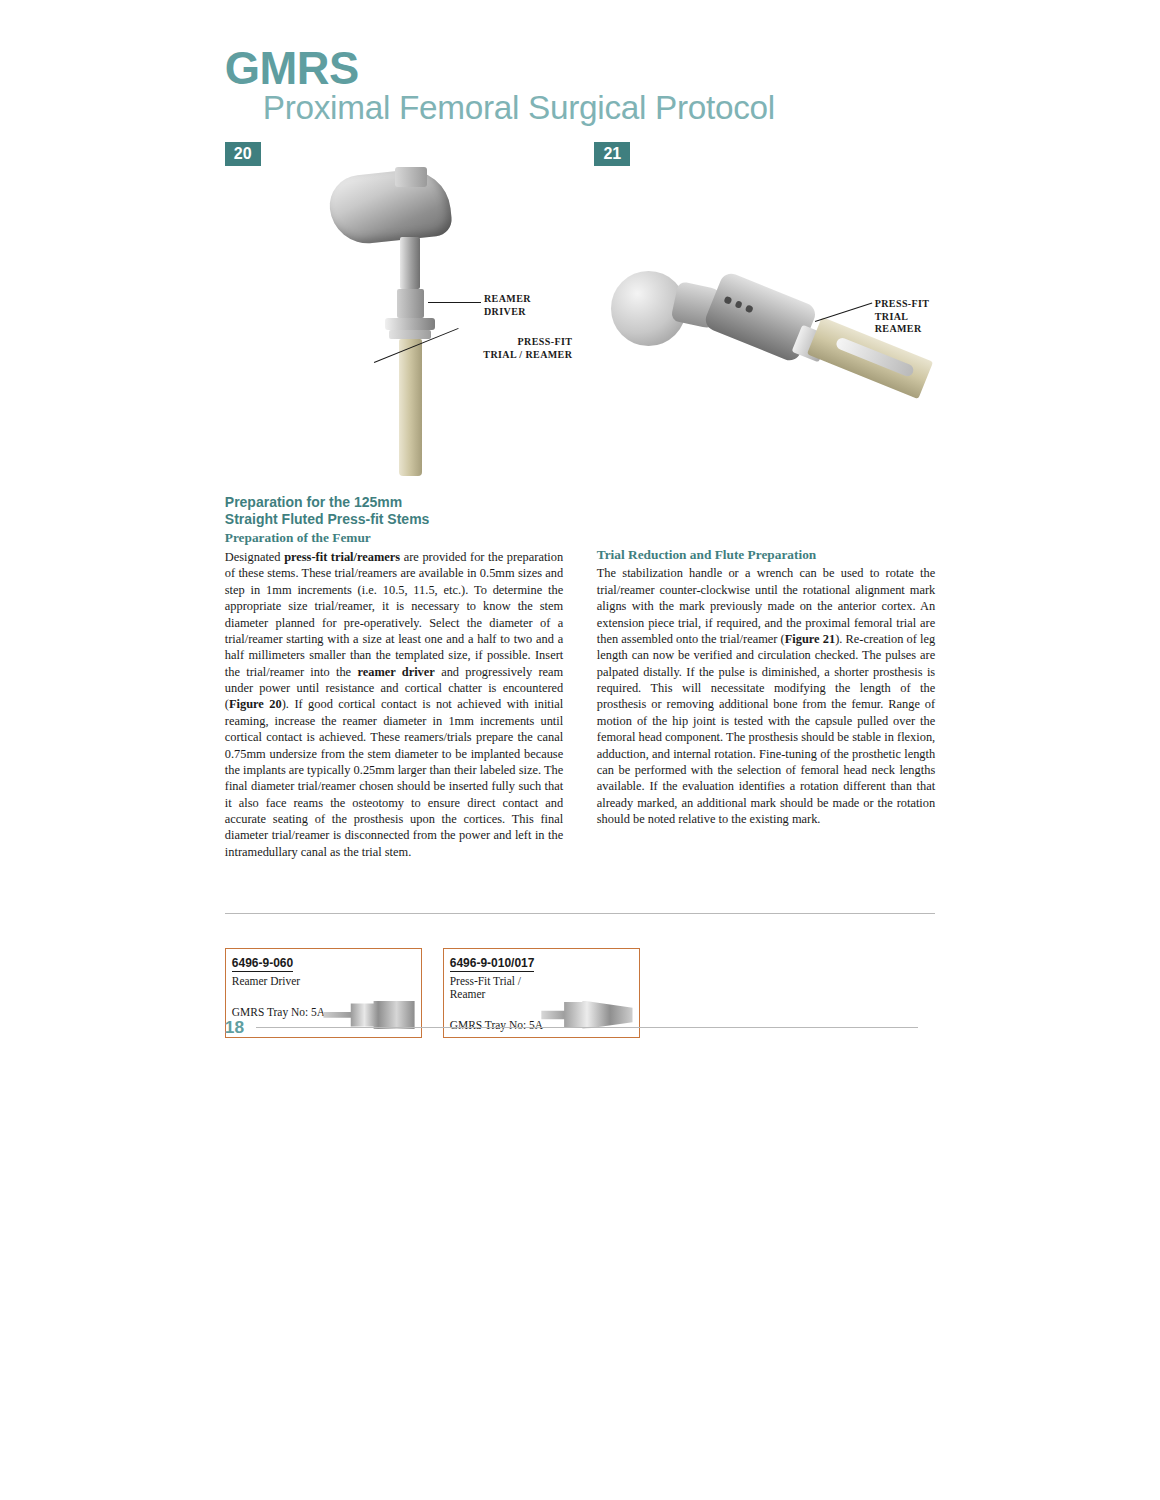GMRS
Proximal Femoral Surgical Protocol
20
REAMER DRIVER
PRESS-FIT
TRIAL / REAMER
21
PRESS-FIT
TRIAL REAMER
Preparation for the 125mm
Straight Fluted Press-fit Stems
Preparation of the Femur
Designated press-fit trial/reamers are provided for the preparation of these stems. These trial/reamers are available in 0.5mm sizes and step in 1mm increments (i.e. 10.5, 11.5, etc.). To determine the appropriate size trial/reamer, it is necessary to know the stem diameter planned for pre-operatively. Select the diameter of a trial/reamer starting with a size at least one and a half to two and a half millimeters smaller than the templated size, if possible. Insert the trial/reamer into the reamer driver and progressively ream under power until resistance and cortical chatter is encountered (Figure 20). If good cortical contact is not achieved with initial reaming, increase the reamer diameter in 1mm increments until cortical contact is achieved. These reamers/trials prepare the canal 0.75mm undersize from the stem diameter to be implanted because the implants are typically 0.25mm larger than their labeled size. The final diameter trial/reamer chosen should be inserted fully such that it also face reams the osteotomy to ensure direct contact and accurate seating of the prosthesis upon the cortices. This final diameter trial/reamer is disconnected from the power and left in the intramedullary canal as the trial stem.
Trial Reduction and Flute Preparation
The stabilization handle or a wrench can be used to rotate the trial/reamer counter-clockwise until the rotational alignment mark aligns with the mark previously made on the anterior cortex. An extension piece trial, if required, and the proximal femoral trial are then assembled onto the trial/reamer (Figure 21). Re-creation of leg length can now be verified and circulation checked. The pulses are palpated distally. If the pulse is diminished, a shorter prosthesis is required. This will necessitate modifying the length of the prosthesis or removing additional bone from the femur. Range of motion of the hip joint is tested with the capsule pulled over the femoral head component. The prosthesis should be stable in flexion, adduction, and internal rotation. Fine-tuning of the prosthetic length can be performed with the selection of femoral head neck lengths available. If the evaluation identifies a rotation different than that already marked, an additional mark should be made or the rotation should be noted relative to the existing mark.
6496-9-060
Reamer Driver
GMRS Tray No: 5A
6496-9-010/017
Press-Fit Trial /
Reamer
GMRS Tray No: 5A
18